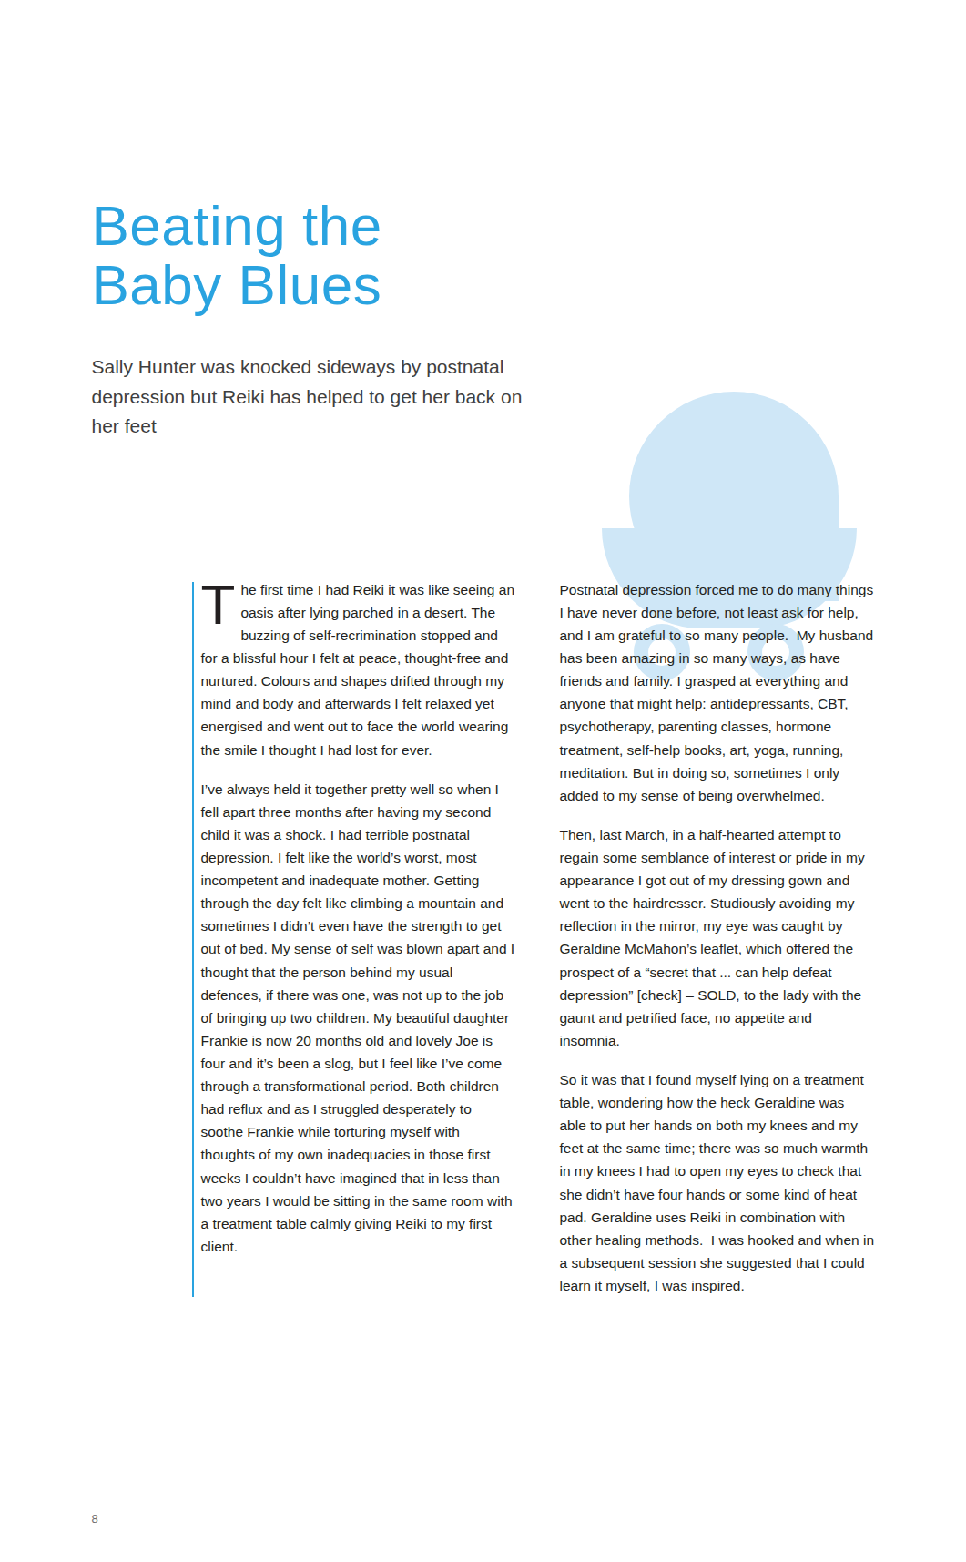Beating the
Baby Blues
Sally Hunter was knocked sideways by postnatal depression but Reiki has helped to get her back on her feet
The first time I had Reiki it was like seeing an oasis after lying parched in a desert. The buzzing of self-recrimination stopped and for a blissful hour I felt at peace, thought-free and nurtured. Colours and shapes drifted through my mind and body and afterwards I felt relaxed yet energised and went out to face the world wearing the smile I thought I had lost for ever.
I’ve always held it together pretty well so when I fell apart three months after having my second child it was a shock. I had terrible postnatal depression. I felt like the world’s worst, most incompetent and inadequate mother. Getting through the day felt like climbing a mountain and sometimes I didn’t even have the strength to get out of bed. My sense of self was blown apart and I thought that the person behind my usual defences, if there was one, was not up to the job of bringing up two children. My beautiful daughter Frankie is now 20 months old and lovely Joe is four and it’s been a slog, but I feel like I’ve come through a transformational period. Both children had reflux and as I struggled desperately to soothe Frankie while torturing myself with thoughts of my own inadequacies in those first weeks I couldn’t have imagined that in less than two years I would be sitting in the same room with a treatment table calmly giving Reiki to my first client.
Postnatal depression forced me to do many things I have never done before, not least ask for help, and I am grateful to so many people. My husband has been amazing in so many ways, as have friends and family. I grasped at everything and anyone that might help: antidepressants, CBT, psychotherapy, parenting classes, hormone treatment, self-help books, art, yoga, running, meditation. But in doing so, sometimes I only added to my sense of being overwhelmed.
Then, last March, in a half-hearted attempt to regain some semblance of interest or pride in my appearance I got out of my dressing gown and went to the hairdresser. Studiously avoiding my reflection in the mirror, my eye was caught by Geraldine McMahon’s leaflet, which offered the prospect of a “secret that ... can help defeat depression” [check] – SOLD, to the lady with the gaunt and petrified face, no appetite and insomnia.
So it was that I found myself lying on a treatment table, wondering how the heck Geraldine was able to put her hands on both my knees and my feet at the same time; there was so much warmth in my knees I had to open my eyes to check that she didn’t have four hands or some kind of heat pad. Geraldine uses Reiki in combination with other healing methods. I was hooked and when in a subsequent session she suggested that I could learn it myself, I was inspired.
8